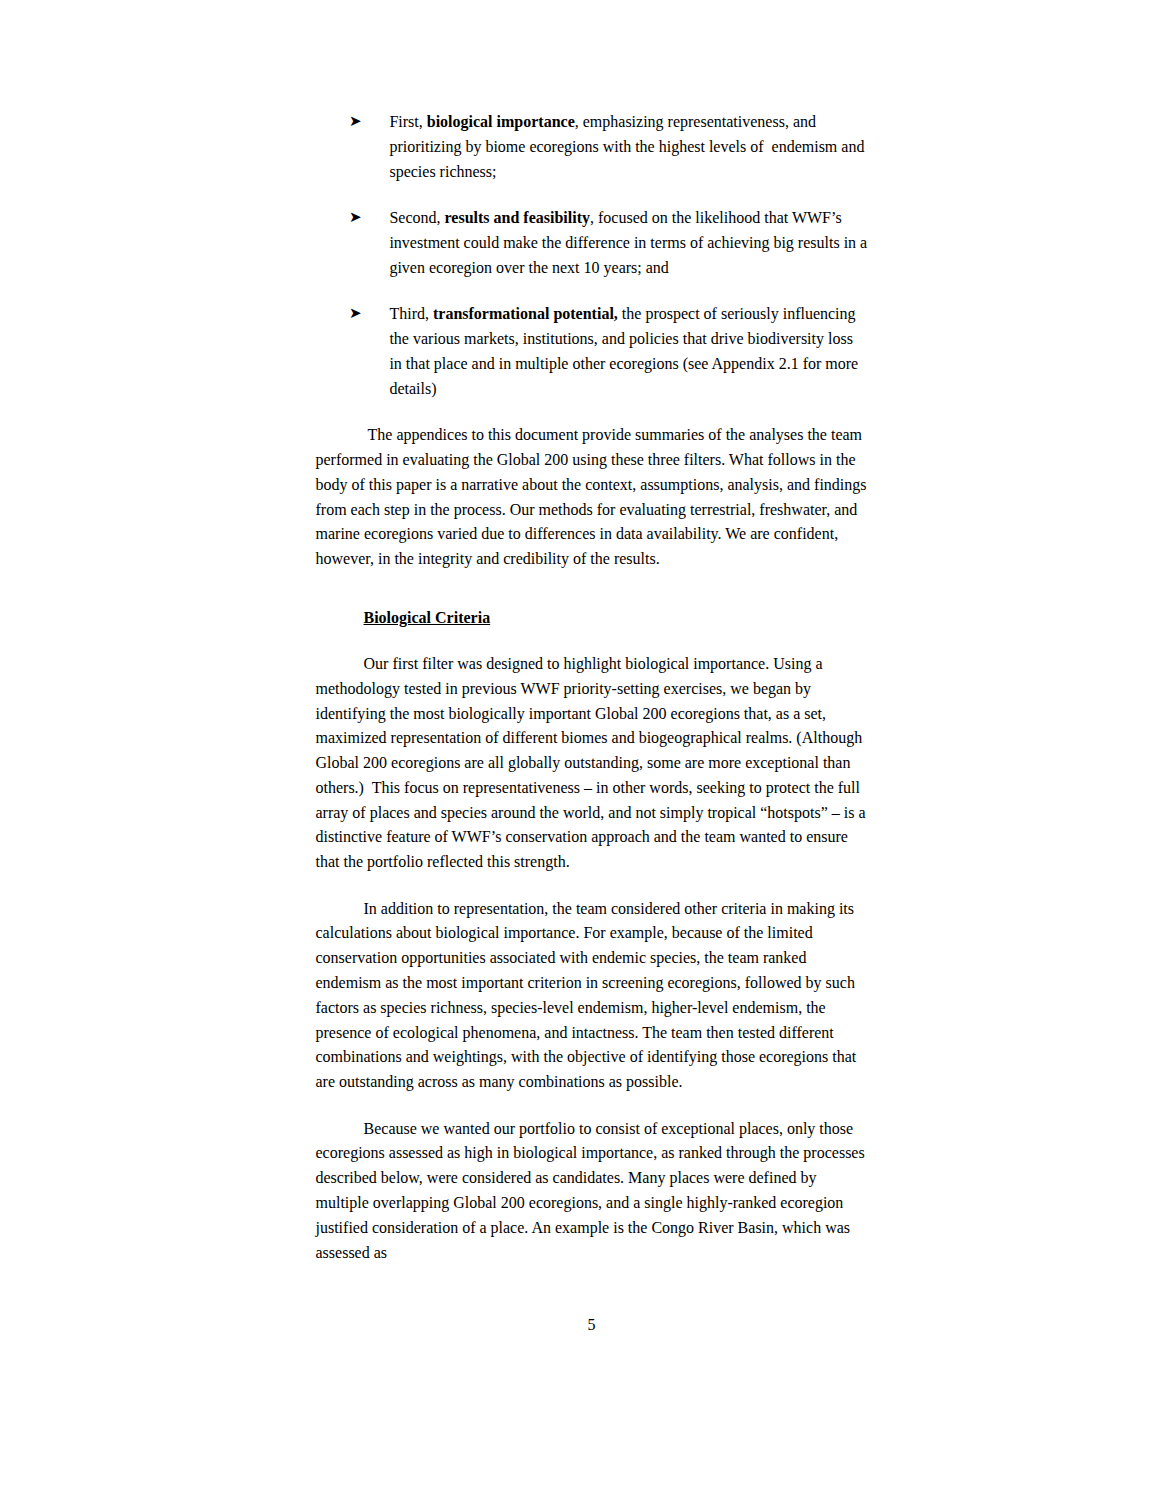First, biological importance, emphasizing representativeness, and prioritizing by biome ecoregions with the highest levels of endemism and species richness;
Second, results and feasibility, focused on the likelihood that WWF’s investment could make the difference in terms of achieving big results in a given ecoregion over the next 10 years; and
Third, transformational potential, the prospect of seriously influencing the various markets, institutions, and policies that drive biodiversity loss in that place and in multiple other ecoregions (see Appendix 2.1 for more details)
The appendices to this document provide summaries of the analyses the team performed in evaluating the Global 200 using these three filters. What follows in the body of this paper is a narrative about the context, assumptions, analysis, and findings from each step in the process. Our methods for evaluating terrestrial, freshwater, and marine ecoregions varied due to differences in data availability. We are confident, however, in the integrity and credibility of the results.
Biological Criteria
Our first filter was designed to highlight biological importance. Using a methodology tested in previous WWF priority-setting exercises, we began by identifying the most biologically important Global 200 ecoregions that, as a set, maximized representation of different biomes and biogeographical realms. (Although Global 200 ecoregions are all globally outstanding, some are more exceptional than others.) This focus on representativeness – in other words, seeking to protect the full array of places and species around the world, and not simply tropical “hotspots” – is a distinctive feature of WWF’s conservation approach and the team wanted to ensure that the portfolio reflected this strength.
In addition to representation, the team considered other criteria in making its calculations about biological importance. For example, because of the limited conservation opportunities associated with endemic species, the team ranked endemism as the most important criterion in screening ecoregions, followed by such factors as species richness, species-level endemism, higher-level endemism, the presence of ecological phenomena, and intactness. The team then tested different combinations and weightings, with the objective of identifying those ecoregions that are outstanding across as many combinations as possible.
Because we wanted our portfolio to consist of exceptional places, only those ecoregions assessed as high in biological importance, as ranked through the processes described below, were considered as candidates. Many places were defined by multiple overlapping Global 200 ecoregions, and a single highly-ranked ecoregion justified consideration of a place. An example is the Congo River Basin, which was assessed as
5